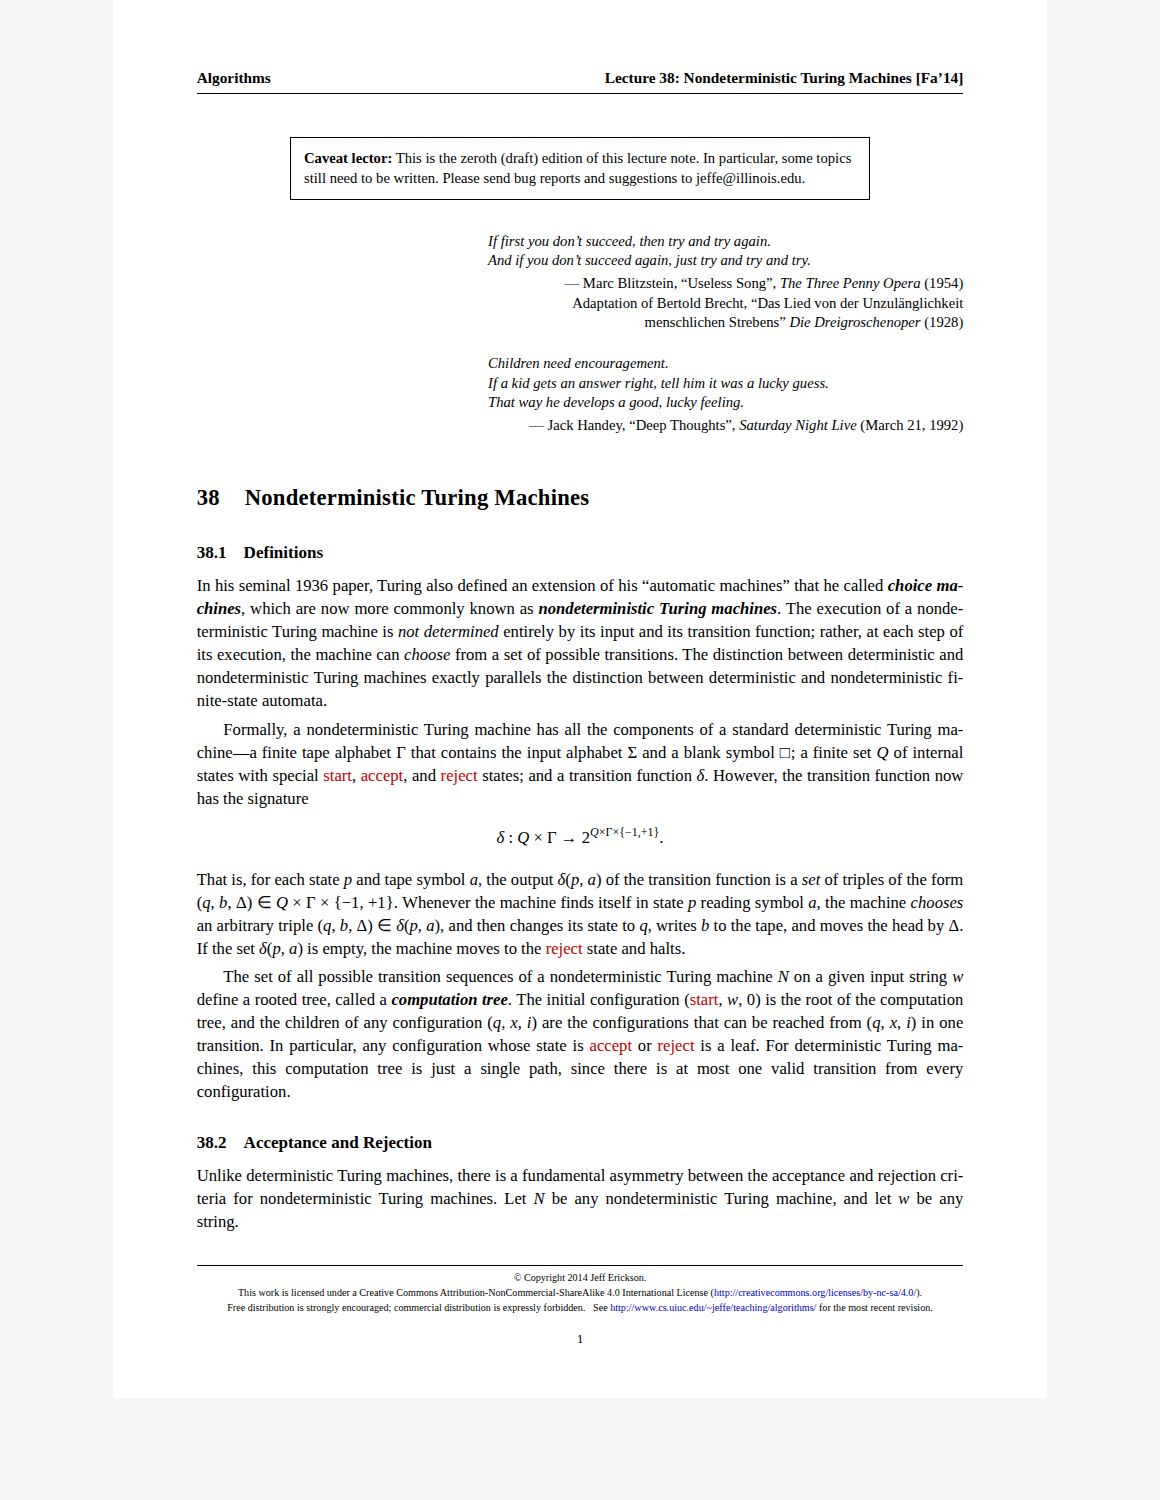Algorithms
Lecture 38: Nondeterministic Turing Machines [Fa’14]
Caveat lector: This is the zeroth (draft) edition of this lecture note. In particular, some topics still need to be written. Please send bug reports and suggestions to jeffe@illinois.edu.
If first you don’t succeed, then try and try again.
And if you don’t succeed again, just try and try and try.
— Marc Blitzstein, “Useless Song”, The Three Penny Opera (1954) Adaptation of Bertold Brecht, “Das Lied von der Unzulänglichkeit menschlichen Strebens” Die Dreigroschenoper (1928)
Children need encouragement.
If a kid gets an answer right, tell him it was a lucky guess.
That way he develops a good, lucky feeling.
— Jack Handey, “Deep Thoughts”, Saturday Night Live (March 21, 1992)
38 Nondeterministic Turing Machines
38.1 Definitions
In his seminal 1936 paper, Turing also defined an extension of his “automatic machines” that he called choice machines, which are now more commonly known as nondeterministic Turing machines. The execution of a nondeterministic Turing machine is not determined entirely by its input and its transition function; rather, at each step of its execution, the machine can choose from a set of possible transitions. The distinction between deterministic and nondeterministic Turing machines exactly parallels the distinction between deterministic and nondeterministic finite-state automata.
Formally, a nondeterministic Turing machine has all the components of a standard deterministic Turing machine—a finite tape alphabet Γ that contains the input alphabet Σ and a blank symbol □; a finite set Q of internal states with special start, accept, and reject states; and a transition function δ. However, the transition function now has the signature
δ : Q × Γ → 2Q×Γ×{−1,+1}.
That is, for each state p and tape symbol a, the output δ(p, a) of the transition function is a set of triples of the form (q, b, Δ) ∈ Q × Γ × {−1, +1}. Whenever the machine finds itself in state p reading symbol a, the machine chooses an arbitrary triple (q, b, Δ) ∈ δ(p, a), and then changes its state to q, writes b to the tape, and moves the head by Δ. If the set δ(p, a) is empty, the machine moves to the reject state and halts.
The set of all possible transition sequences of a nondeterministic Turing machine N on a given input string w define a rooted tree, called a computation tree. The initial configuration (start, w, 0) is the root of the computation tree, and the children of any configuration (q, x, i) are the configurations that can be reached from (q, x, i) in one transition. In particular, any configuration whose state is accept or reject is a leaf. For deterministic Turing machines, this computation tree is just a single path, since there is at most one valid transition from every configuration.
38.2 Acceptance and Rejection
Unlike deterministic Turing machines, there is a fundamental asymmetry between the acceptance and rejection criteria for nondeterministic Turing machines. Let N be any nondeterministic Turing machine, and let w be any string.
© Copyright 2014 Jeff Erickson.
This work is licensed under a Creative Commons Attribution-NonCommercial-ShareAlike 4.0 International License (http://creativecommons.org/licenses/by-nc-sa/4.0/).
Free distribution is strongly encouraged; commercial distribution is expressly forbidden. See http://www.cs.uiuc.edu/~jeffe/teaching/algorithms/ for the most recent revision.
1